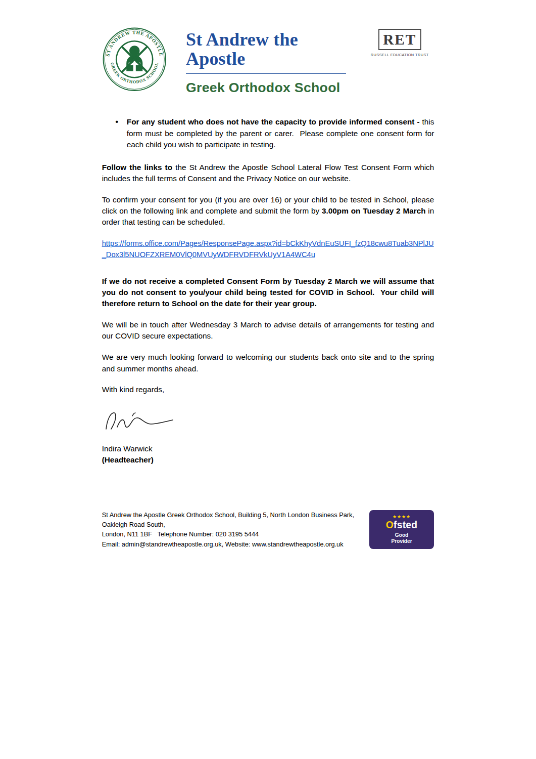ST ANDREW THE APOSTLE GREEK ORTHODOX SCHOOL
St Andrew the Apostle
Greek Orthodox School
RET
RUSSELL EDUCATION TRUST
For any student who does not have the capacity to provide informed consent - this form must be completed by the parent or carer. Please complete one consent form for each child you wish to participate in testing.
Follow the links to the St Andrew the Apostle School Lateral Flow Test Consent Form which includes the full terms of Consent and the Privacy Notice on our website.
To confirm your consent for you (if you are over 16) or your child to be tested in School, please click on the following link and complete and submit the form by 3.00pm on Tuesday 2 March in order that testing can be scheduled.
https://forms.office.com/Pages/ResponsePage.aspx?id=bCkKhyVdnEuSUFI_fzQ18cwu8Tuab3NPlJU_Dox3l5NUOFZXREM0VlQ0MVUyWDFRVDFRVkUyV1A4WC4u
If we do not receive a completed Consent Form by Tuesday 2 March we will assume that you do not consent to you/your child being tested for COVID in School. Your child will therefore return to School on the date for their year group.
We will be in touch after Wednesday 3 March to advise details of arrangements for testing and our COVID secure expectations.
We are very much looking forward to welcoming our students back onto site and to the spring and summer months ahead.
With kind regards,
Indira Warwick
(Headteacher)
St Andrew the Apostle Greek Orthodox School, Building 5, North London Business Park, Oakleigh Road South,
London, N11 1BF Telephone Number: 020 3195 5444
Email: admin@standrewtheapostle.org.uk, Website: www.standrewtheapostle.org.uk
★★★★
Ofsted
Good
Provider